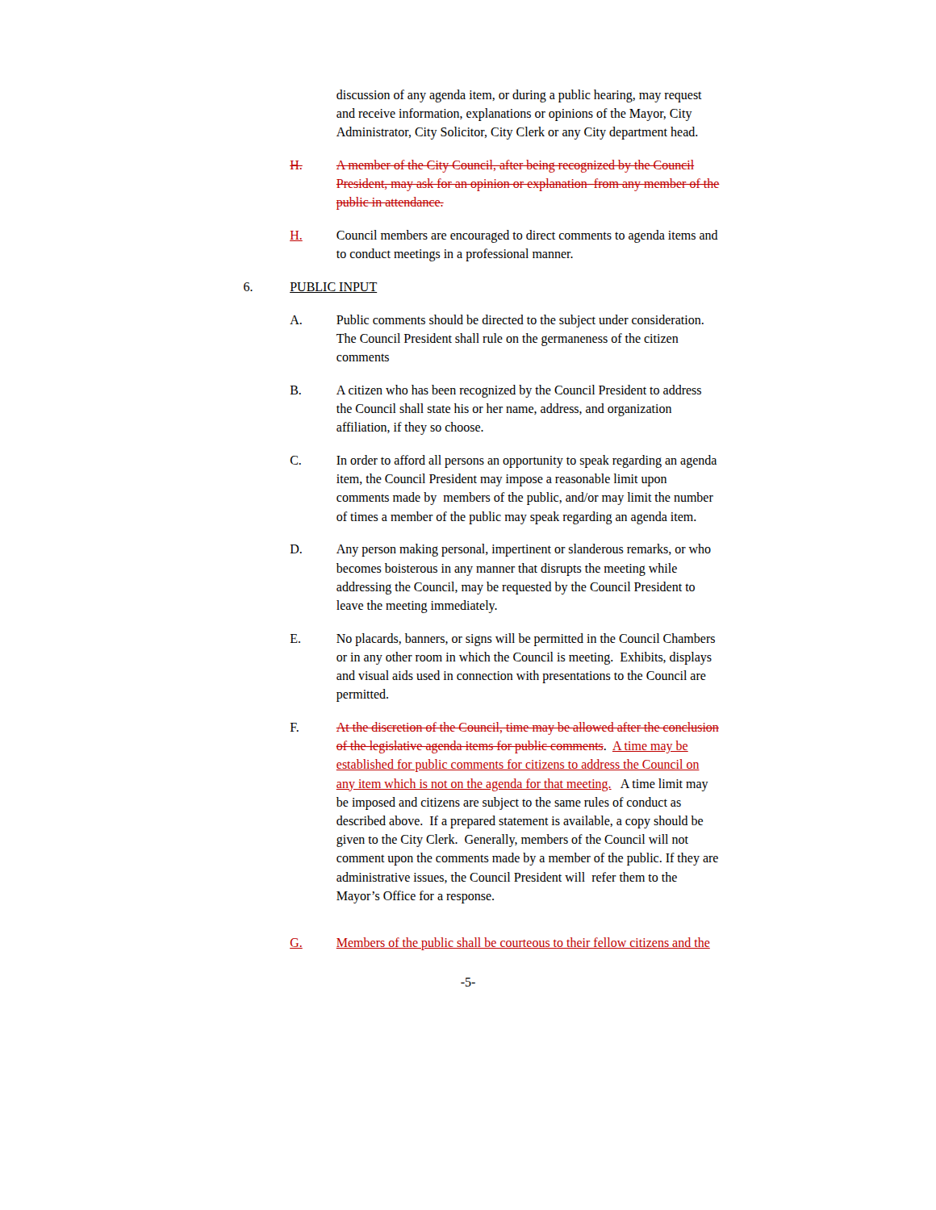discussion of any agenda item, or during a public hearing, may request and receive information, explanations or opinions of the Mayor, City Administrator, City Solicitor, City Clerk or any City department head.
H.
A member of the City Council, after being recognized by the Council President, may ask for an opinion or explanation from any member of the public in attendance.
H.
Council members are encouraged to direct comments to agenda items and to conduct meetings in a professional manner.
6.
PUBLIC INPUT
A.
Public comments should be directed to the subject under consideration. The Council President shall rule on the germaneness of the citizen comments
B.
A citizen who has been recognized by the Council President to address the Council shall state his or her name, address, and organization affiliation, if they so choose.
C.
In order to afford all persons an opportunity to speak regarding an agenda item, the Council President may impose a reasonable limit upon comments made by members of the public, and/or may limit the number of times a member of the public may speak regarding an agenda item.
D.
Any person making personal, impertinent or slanderous remarks, or who becomes boisterous in any manner that disrupts the meeting while addressing the Council, may be requested by the Council President to leave the meeting immediately.
E.
No placards, banners, or signs will be permitted in the Council Chambers or in any other room in which the Council is meeting. Exhibits, displays and visual aids used in connection with presentations to the Council are permitted.
F.
At the discretion of the Council, time may be allowed after the conclusion of the legislative agenda items for public comments. A time may be established for public comments for citizens to address the Council on any item which is not on the agenda for that meeting. A time limit may be imposed and citizens are subject to the same rules of conduct as described above. If a prepared statement is available, a copy should be given to the City Clerk. Generally, members of the Council will not comment upon the comments made by a member of the public. If they are administrative issues, the Council President will refer them to the Mayor’s Office for a response.
G.
Members of the public shall be courteous to their fellow citizens and the
-5-